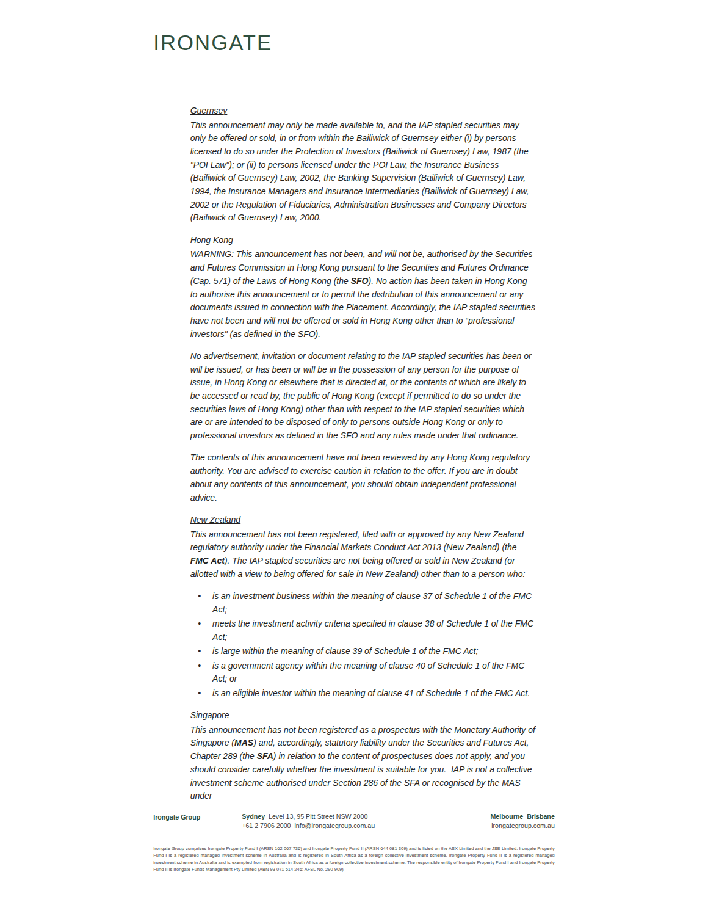IRONGATE
Guernsey
This announcement may only be made available to, and the IAP stapled securities may only be offered or sold, in or from within the Bailiwick of Guernsey either (i) by persons licensed to do so under the Protection of Investors (Bailiwick of Guernsey) Law, 1987 (the "POI Law"); or (ii) to persons licensed under the POI Law, the Insurance Business (Bailiwick of Guernsey) Law, 2002, the Banking Supervision (Bailiwick of Guernsey) Law, 1994, the Insurance Managers and Insurance Intermediaries (Bailiwick of Guernsey) Law, 2002 or the Regulation of Fiduciaries, Administration Businesses and Company Directors (Bailiwick of Guernsey) Law, 2000.
Hong Kong
WARNING: This announcement has not been, and will not be, authorised by the Securities and Futures Commission in Hong Kong pursuant to the Securities and Futures Ordinance (Cap. 571) of the Laws of Hong Kong (the SFO). No action has been taken in Hong Kong to authorise this announcement or to permit the distribution of this announcement or any documents issued in connection with the Placement. Accordingly, the IAP stapled securities have not been and will not be offered or sold in Hong Kong other than to “professional investors" (as defined in the SFO).
No advertisement, invitation or document relating to the IAP stapled securities has been or will be issued, or has been or will be in the possession of any person for the purpose of issue, in Hong Kong or elsewhere that is directed at, or the contents of which are likely to be accessed or read by, the public of Hong Kong (except if permitted to do so under the securities laws of Hong Kong) other than with respect to the IAP stapled securities which are or are intended to be disposed of only to persons outside Hong Kong or only to professional investors as defined in the SFO and any rules made under that ordinance.
The contents of this announcement have not been reviewed by any Hong Kong regulatory authority. You are advised to exercise caution in relation to the offer. If you are in doubt about any contents of this announcement, you should obtain independent professional advice.
New Zealand
This announcement has not been registered, filed with or approved by any New Zealand regulatory authority under the Financial Markets Conduct Act 2013 (New Zealand) (the FMC Act). The IAP stapled securities are not being offered or sold in New Zealand (or allotted with a view to being offered for sale in New Zealand) other than to a person who:
is an investment business within the meaning of clause 37 of Schedule 1 of the FMC Act;
meets the investment activity criteria specified in clause 38 of Schedule 1 of the FMC Act;
is large within the meaning of clause 39 of Schedule 1 of the FMC Act;
is a government agency within the meaning of clause 40 of Schedule 1 of the FMC Act; or
is an eligible investor within the meaning of clause 41 of Schedule 1 of the FMC Act.
Singapore
This announcement has not been registered as a prospectus with the Monetary Authority of Singapore (MAS) and, accordingly, statutory liability under the Securities and Futures Act, Chapter 289 (the SFA) in relation to the content of prospectuses does not apply, and you should consider carefully whether the investment is suitable for you. IAP is not a collective investment scheme authorised under Section 286 of the SFA or recognised by the MAS under
Irongate Group
Sydney Level 13, 95 Pitt Street NSW 2000
+61 2 7906 2000 info@irongategroup.com.au
Melbourne Brisbane
irongategroup.com.au
Irongate Group comprises Irongate Property Fund I (ARSN 162 067 736) and Irongate Property Fund II (ARSN 644 081 309) and is listed on the ASX Limited and the JSE Limited. Irongate Property Fund I is a registered managed investment scheme in Australia and is registered in South Africa as a foreign collective investment scheme. Irongate Property Fund II is a registered managed investment scheme in Australia and is exempted from registration in South Africa as a foreign collective investment scheme. The responsible entity of Irongate Property Fund I and Irongate Property Fund II is Irongate Funds Management Pty Limited (ABN 93 071 514 246; AFSL No. 290 909)